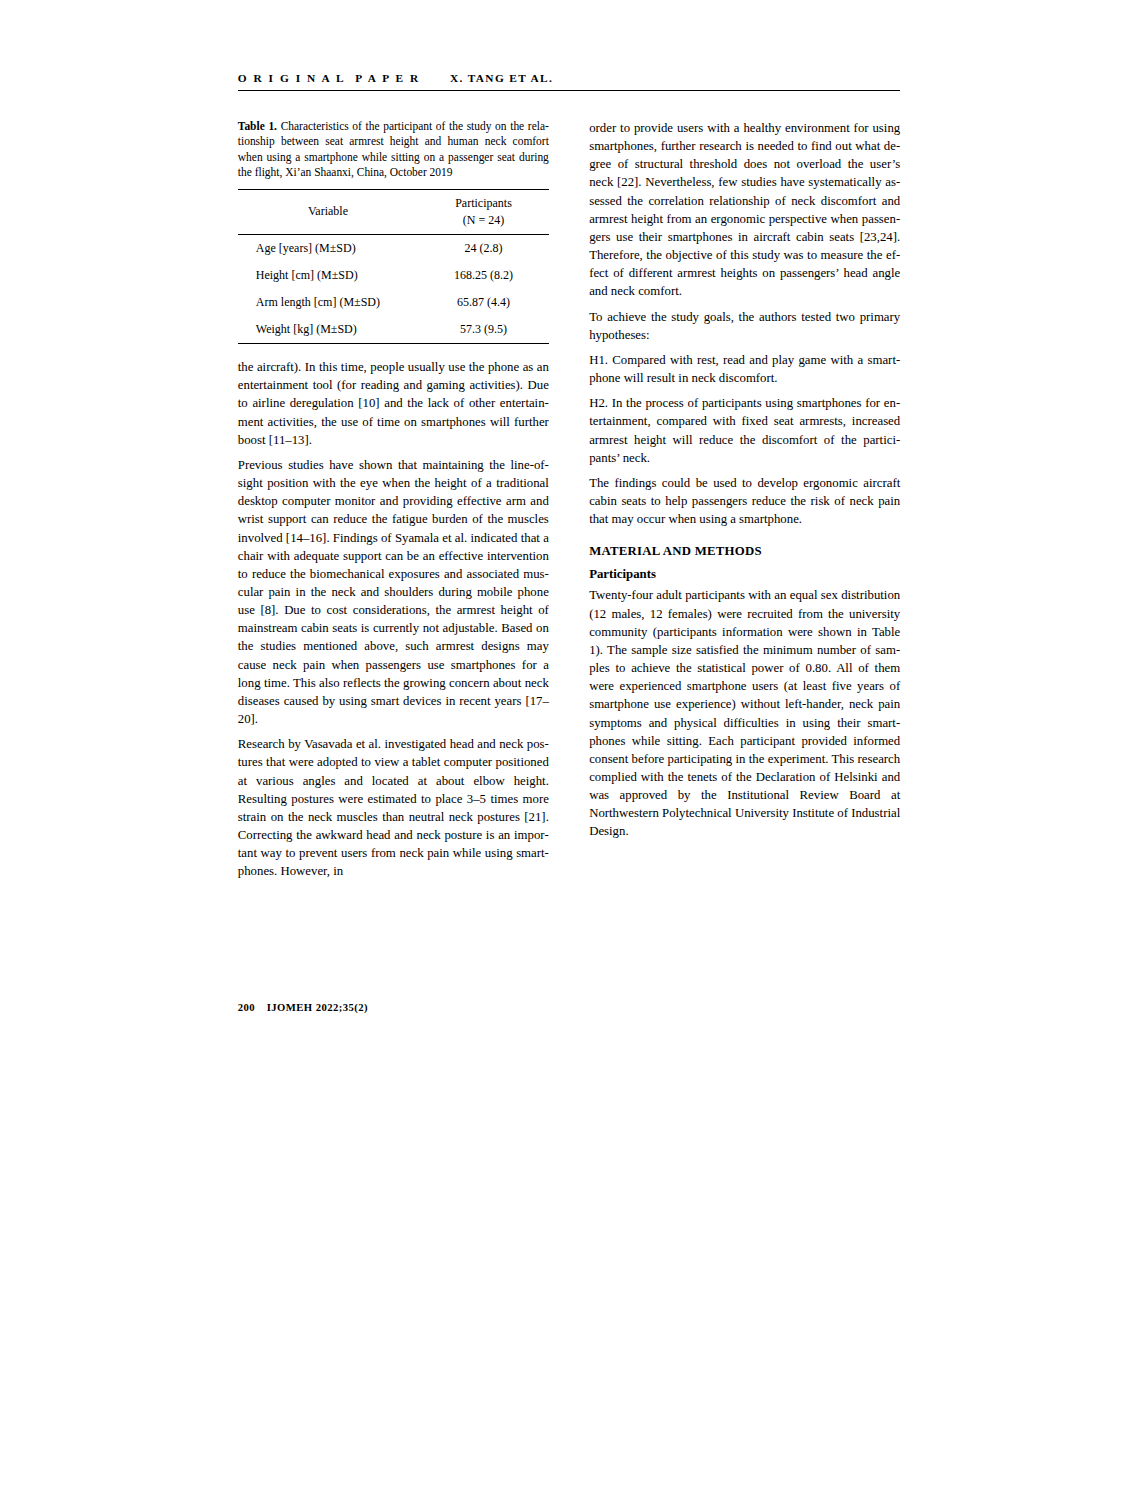O R I G I N A L P A P E R X. TANG ET AL.
Table 1. Characteristics of the participant of the study on the relationship between seat armrest height and human neck comfort when using a smartphone while sitting on a passenger seat during the flight, Xi’an Shaanxi, China, October 2019
| Variable | Participants (N = 24) |
| --- | --- |
| Age [years] (M±SD) | 24 (2.8) |
| Height [cm] (M±SD) | 168.25 (8.2) |
| Arm length [cm] (M±SD) | 65.87 (4.4) |
| Weight [kg] (M±SD) | 57.3 (9.5) |
the aircraft). In this time, people usually use the phone as an entertainment tool (for reading and gaming activities). Due to airline deregulation [10] and the lack of other entertainment activities, the use of time on smartphones will further boost [11–13].
Previous studies have shown that maintaining the line-of-sight position with the eye when the height of a traditional desktop computer monitor and providing effective arm and wrist support can reduce the fatigue burden of the muscles involved [14–16]. Findings of Syamala et al. indicated that a chair with adequate support can be an effective intervention to reduce the biomechanical exposures and associated muscular pain in the neck and shoulders during mobile phone use [8]. Due to cost considerations, the armrest height of mainstream cabin seats is currently not adjustable. Based on the studies mentioned above, such armrest designs may cause neck pain when passengers use smartphones for a long time. This also reflects the growing concern about neck diseases caused by using smart devices in recent years [17–20].
Research by Vasavada et al. investigated head and neck postures that were adopted to view a tablet computer positioned at various angles and located at about elbow height. Resulting postures were estimated to place 3–5 times more strain on the neck muscles than neutral neck postures [21]. Correcting the awkward head and neck posture is an important way to prevent users from neck pain while using smartphones. However, in
order to provide users with a healthy environment for using smartphones, further research is needed to find out what degree of structural threshold does not overload the user’s neck [22]. Nevertheless, few studies have systematically assessed the correlation relationship of neck discomfort and armrest height from an ergonomic perspective when passengers use their smartphones in aircraft cabin seats [23,24]. Therefore, the objective of this study was to measure the effect of different armrest heights on passengers’ head angle and neck comfort.
To achieve the study goals, the authors tested two primary hypotheses:
H1. Compared with rest, read and play game with a smartphone will result in neck discomfort.
H2. In the process of participants using smartphones for entertainment, compared with fixed seat armrests, increased armrest height will reduce the discomfort of the participants’ neck.
The findings could be used to develop ergonomic aircraft cabin seats to help passengers reduce the risk of neck pain that may occur when using a smartphone.
Material and Methods
Participants
Twenty-four adult participants with an equal sex distribution (12 males, 12 females) were recruited from the university community (participants information were shown in Table 1). The sample size satisfied the minimum number of samples to achieve the statistical power of 0.80. All of them were experienced smartphone users (at least five years of smartphone use experience) without left-hander, neck pain symptoms and physical difficulties in using their smartphones while sitting. Each participant provided informed consent before participating in the experiment. This research complied with the tenets of the Declaration of Helsinki and was approved by the Institutional Review Board at Northwestern Polytechnical University Institute of Industrial Design.
200 IJOMEH 2022;35(2)